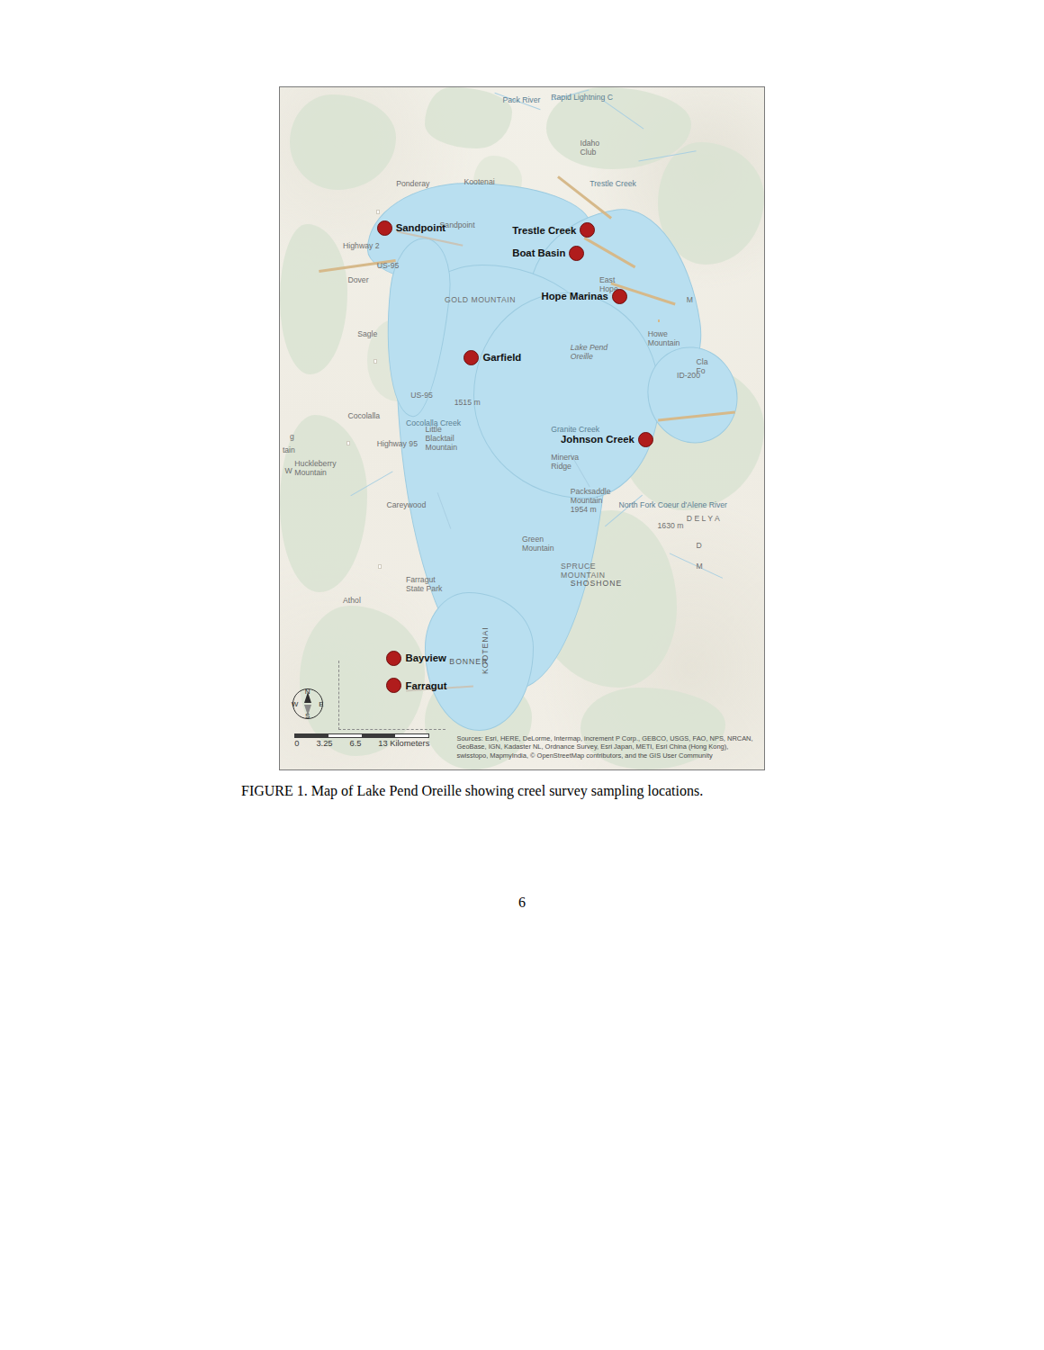BONNER
KOOTENAI
SHOSHONE
Pack River
Rapid Lightning C
Idaho
Club
Trestle Creek
Ponderay
Kootenai
Sandpoint
Highway 2
US-95
Dover
GOLD MOUNTAIN
Sagle
East
Hope
Howe
Mountain
Lake Pend
Oreille
ID-200
Cla
Fo
M
US-95
1515 m
Cocolalla
Cocolalla Creek
Little
Blacktail
Mountain
Highway 95
g
tain
Huckleberry
Mountain
Granite Creek
Minerva
Ridge
Packsaddle
Mountain
1954 m
North Fork Coeur d'Alene River
1630 m
D E L Y A
D
M
Careywood
Green
Mountain
SPRUCE
MOUNTAIN
Farragut
State Park
Athol
W
Sandpoint
Trestle Creek
Boat Basin
Hope Marinas
Garfield
Johnson Creek
Bayview
Farragut
N S E W
03.256.513 Kilometers
Sources: Esri, HERE, DeLorme, Intermap, increment P Corp., GEBCO, USGS, FAO, NPS, NRCAN, GeoBase, IGN, Kadaster NL, Ordnance Survey, Esri Japan, METI, Esri China (Hong Kong), swisstopo, MapmyIndia, © OpenStreetMap contributors, and the GIS User Community
FIGURE 1. Map of Lake Pend Oreille showing creel survey sampling locations.
6